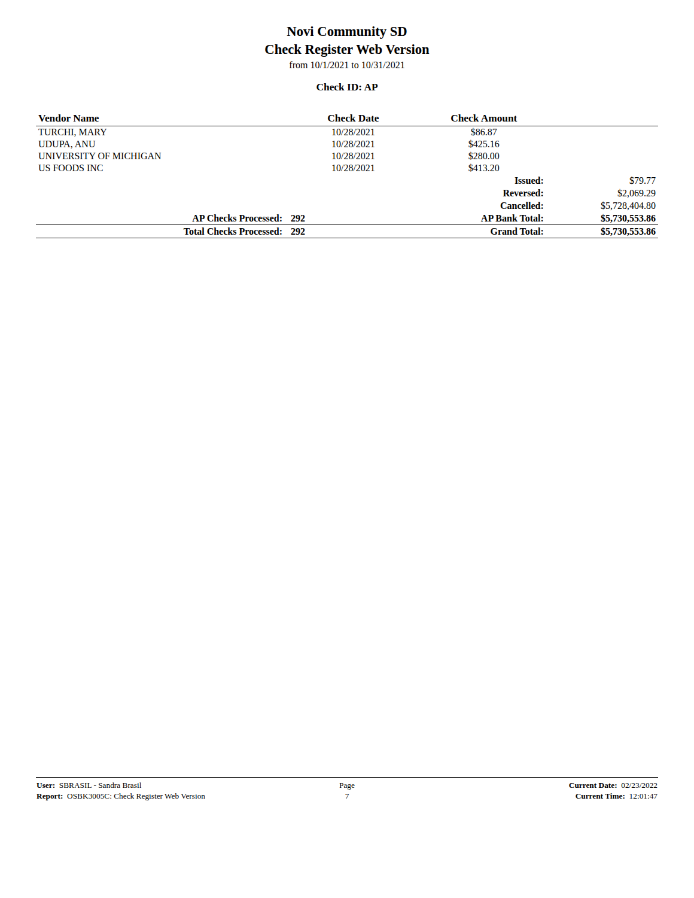Novi Community SD
Check Register Web Version
from 10/1/2021 to 10/31/2021
Check ID: AP
| Vendor Name | Check Date | Check Amount | |
| --- | --- | --- | --- |
| TURCHI, MARY | 10/28/2021 | $86.87 | |
| UDUPA, ANU | 10/28/2021 | $425.16 | |
| UNIVERSITY OF MICHIGAN | 10/28/2021 | $280.00 | |
| US FOODS INC | 10/28/2021 | $413.20 | |
| | | Issued: | $79.77 |
| | | Reversed: | $2,069.29 |
| | | Cancelled: | $5,728,404.80 |
| AP Checks Processed: | 292 | AP Bank Total: | $5,730,553.86 |
| Total Checks Processed: | 292 | Grand Total: | $5,730,553.86 |
| User: SBRASIL - Sandra Brasil | Page | Current Date: 02/23/2022 |
| Report: OSBK3005C: Check Register Web Version | 7 | Current Time: 12:01:47 |